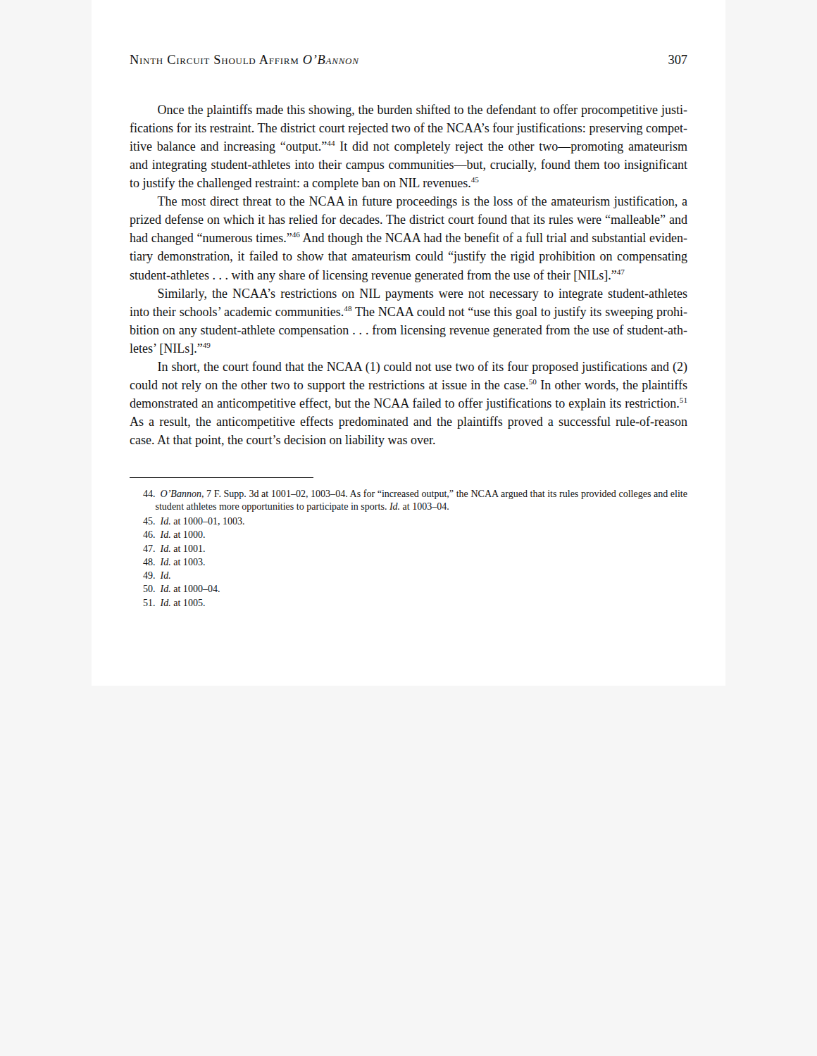Ninth Circuit Should Affirm O’Bannon 307
Once the plaintiffs made this showing, the burden shifted to the defendant to offer procompetitive justifications for its restraint. The district court rejected two of the NCAA’s four justifications: preserving competitive balance and increasing “output.”44 It did not completely reject the other two—promoting amateurism and integrating student-athletes into their campus communities—but, crucially, found them too insignificant to justify the challenged restraint: a complete ban on NIL revenues.45
The most direct threat to the NCAA in future proceedings is the loss of the amateurism justification, a prized defense on which it has relied for decades. The district court found that its rules were “malleable” and had changed “numerous times.”46 And though the NCAA had the benefit of a full trial and substantial evidentiary demonstration, it failed to show that amateurism could “justify the rigid prohibition on compensating student-athletes . . . with any share of licensing revenue generated from the use of their [NILs].”47
Similarly, the NCAA’s restrictions on NIL payments were not necessary to integrate student-athletes into their schools’ academic communities.48 The NCAA could not “use this goal to justify its sweeping prohibition on any student-athlete compensation . . . from licensing revenue generated from the use of student-athletes’ [NILs].”49
In short, the court found that the NCAA (1) could not use two of its four proposed justifications and (2) could not rely on the other two to support the restrictions at issue in the case.50 In other words, the plaintiffs demonstrated an anticompetitive effect, but the NCAA failed to offer justifications to explain its restriction.51 As a result, the anticompetitive effects predominated and the plaintiffs proved a successful rule-of-reason case. At that point, the court’s decision on liability was over.
44. O’Bannon, 7 F. Supp. 3d at 1001–02, 1003–04. As for “increased output,” the NCAA argued that its rules provided colleges and elite student athletes more opportunities to participate in sports. Id. at 1003–04.
45. Id. at 1000–01, 1003.
46. Id. at 1000.
47. Id. at 1001.
48. Id. at 1003.
49. Id.
50. Id. at 1000–04.
51. Id. at 1005.